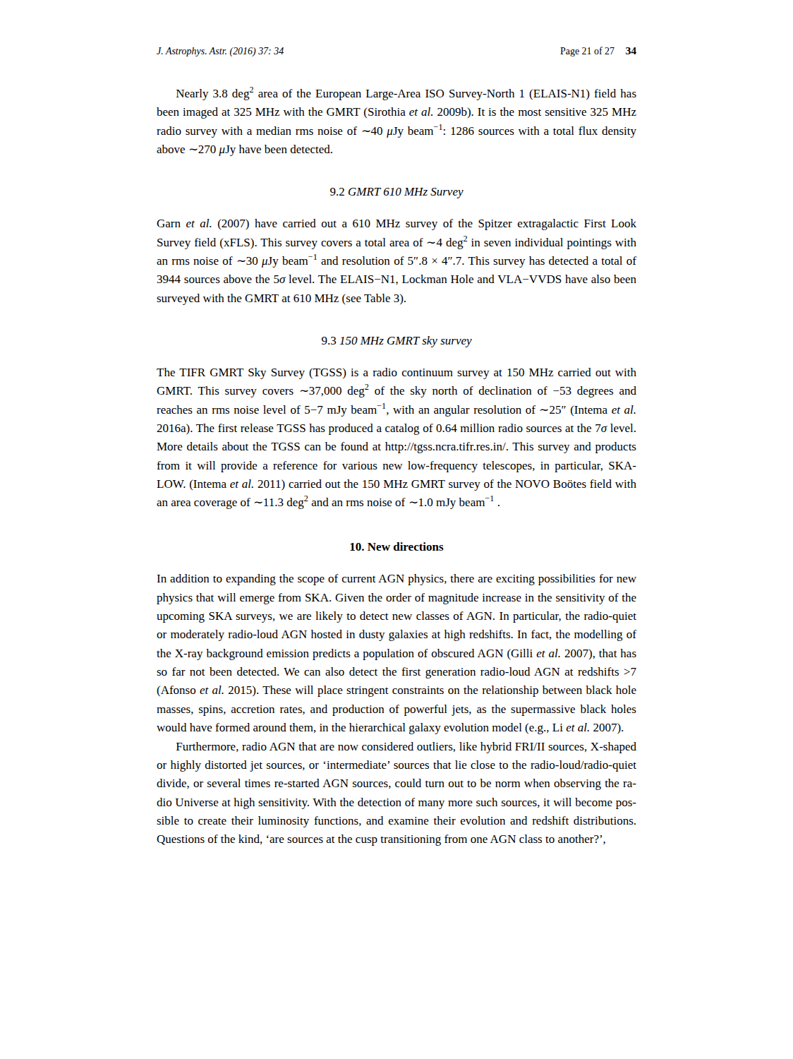J. Astrophys. Astr. (2016) 37: 34 Page 21 of 2734
Nearly 3.8 deg2 area of the European Large-Area ISO Survey-North 1 (ELAIS-N1) field has been imaged at 325 MHz with the GMRT (Sirothia et al. 2009b). It is the most sensitive 325 MHz radio survey with a median rms noise of ∼40 μ Jy beam−1: 1286 sources with a total flux density above ∼270 μ Jy have been detected.
9.2 GMRT 610 MHz Survey
Garn et al. (2007) have carried out a 610 MHz survey of the Spitzer extragalactic First Look Survey field (xFLS). This survey covers a total area of ∼4 deg2 in seven individual pointings with an rms noise of ∼30 μ Jy beam−1 and resolution of 5″.8 × 4″.7. This survey has detected a total of 3944 sources above the 5σ level. The ELAIS−N1, Lockman Hole and VLA−VVDS have also been surveyed with the GMRT at 610 MHz (see Table 3).
9.3 150 MHz GMRT sky survey
The TIFR GMRT Sky Survey (TGSS) is a radio continuum survey at 150 MHz carried out with GMRT. This survey covers ∼37,000 deg2 of the sky north of declination of −53 degrees and reaches an rms noise level of 5−7 mJy beam−1, with an angular resolution of ∼25″ (Intema et al. 2016a). The first release TGSS has produced a catalog of 0.64 million radio sources at the 7σ level. More details about the TGSS can be found at http://tgss.ncra.tifr.res.in/. This survey and products from it will provide a reference for various new low-frequency telescopes, in particular, SKA-LOW. (Intema et al. 2011) carried out the 150 MHz GMRT survey of the NOVO Boötes field with an area coverage of ∼11.3 deg2 and an rms noise of ∼1.0 mJy beam−1 .
10. New directions
In addition to expanding the scope of current AGN physics, there are exciting possibilities for new physics that will emerge from SKA. Given the order of magnitude increase in the sensitivity of the upcoming SKA surveys, we are likely to detect new classes of AGN. In particular, the radio-quiet or moderately radio-loud AGN hosted in dusty galaxies at high redshifts. In fact, the modelling of the X-ray background emission predicts a population of obscured AGN (Gilli et al. 2007), that has so far not been detected. We can also detect the first generation radio-loud AGN at redshifts >7 (Afonso et al. 2015). These will place stringent constraints on the relationship between black hole masses, spins, accretion rates, and production of powerful jets, as the supermassive black holes would have formed around them, in the hierarchical galaxy evolution model (e.g., Li et al. 2007).
Furthermore, radio AGN that are now considered outliers, like hybrid FRI/II sources, X-shaped or highly distorted jet sources, or ‘intermediate’ sources that lie close to the radio-loud/radio-quiet divide, or several times re-started AGN sources, could turn out to be norm when observing the radio Universe at high sensitivity. With the detection of many more such sources, it will become possible to create their luminosity functions, and examine their evolution and redshift distributions. Questions of the kind, ‘are sources at the cusp transitioning from one AGN class to another?’,